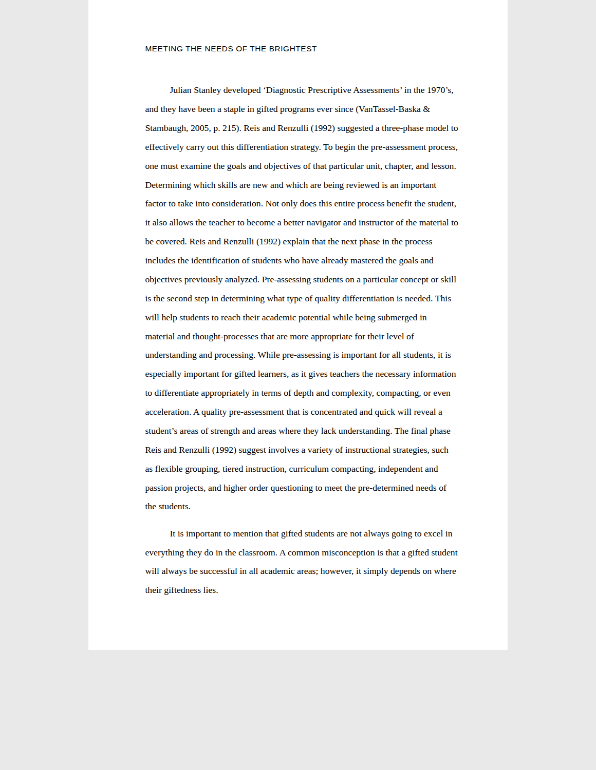Meeting the Needs of the Brightest
Julian Stanley developed ‘Diagnostic Prescriptive Assessments’ in the 1970’s, and they have been a staple in gifted programs ever since (VanTassel-Baska & Stambaugh, 2005, p. 215). Reis and Renzulli (1992) suggested a three-phase model to effectively carry out this differentiation strategy. To begin the pre-assessment process, one must examine the goals and objectives of that particular unit, chapter, and lesson. Determining which skills are new and which are being reviewed is an important factor to take into consideration. Not only does this entire process benefit the student, it also allows the teacher to become a better navigator and instructor of the material to be covered. Reis and Renzulli (1992) explain that the next phase in the process includes the identification of students who have already mastered the goals and objectives previously analyzed. Pre-assessing students on a particular concept or skill is the second step in determining what type of quality differentiation is needed. This will help students to reach their academic potential while being submerged in material and thought-processes that are more appropriate for their level of understanding and processing. While pre-assessing is important for all students, it is especially important for gifted learners, as it gives teachers the necessary information to differentiate appropriately in terms of depth and complexity, compacting, or even acceleration. A quality pre-assessment that is concentrated and quick will reveal a student’s areas of strength and areas where they lack understanding. The final phase Reis and Renzulli (1992) suggest involves a variety of instructional strategies, such as flexible grouping, tiered instruction, curriculum compacting, independent and passion projects, and higher order questioning to meet the pre-determined needs of the students.
It is important to mention that gifted students are not always going to excel in everything they do in the classroom. A common misconception is that a gifted student will always be successful in all academic areas; however, it simply depends on where their giftedness lies.